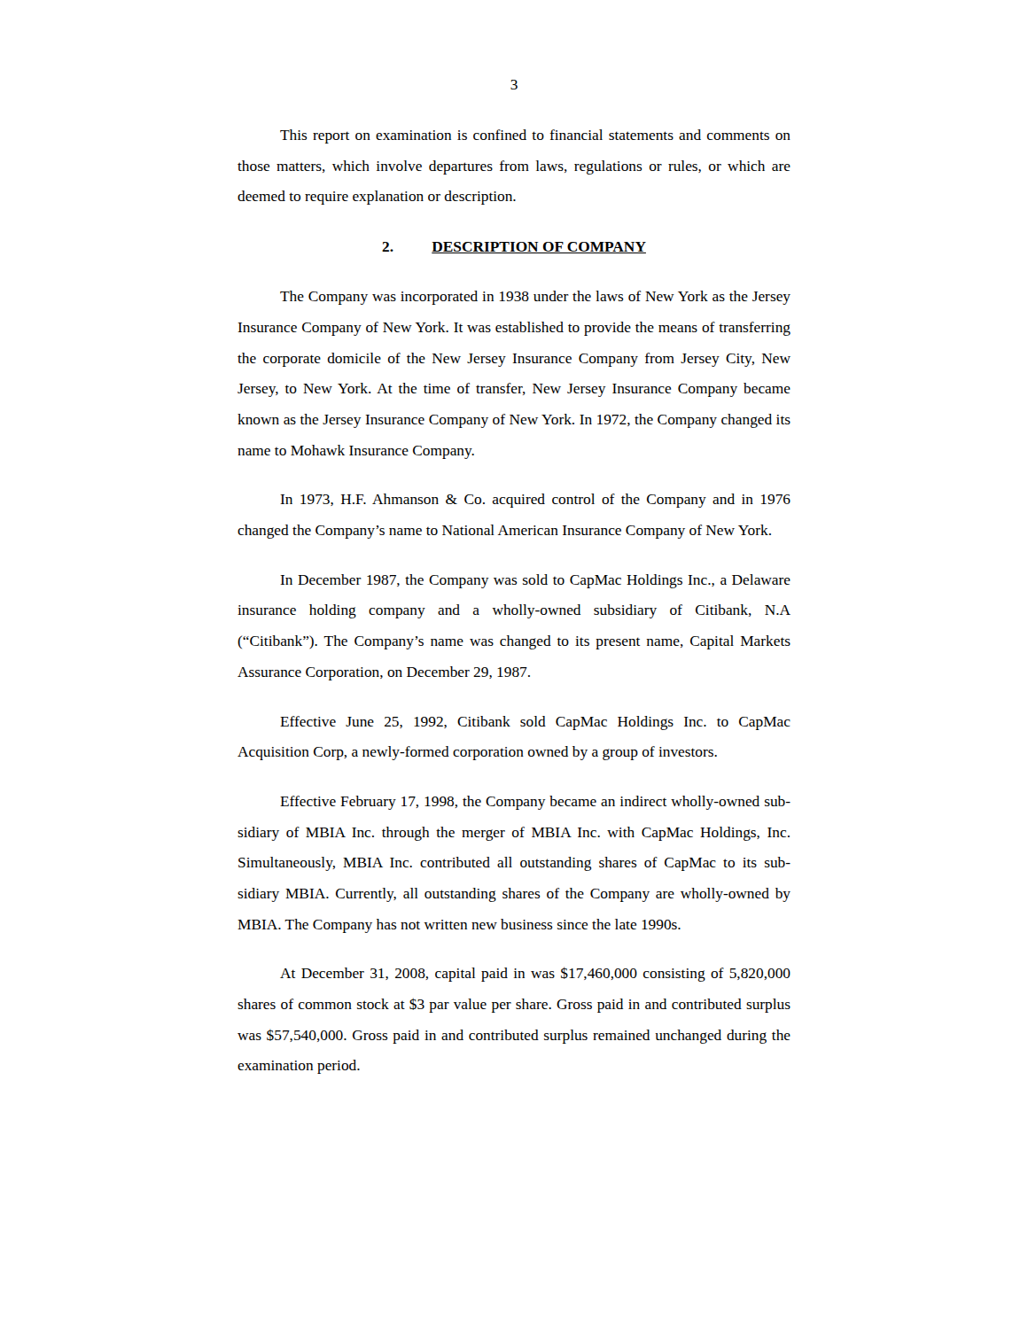3
This report on examination is confined to financial statements and comments on those matters, which involve departures from laws, regulations or rules, or which are deemed to require explanation or description.
2. DESCRIPTION OF COMPANY
The Company was incorporated in 1938 under the laws of New York as the Jersey Insurance Company of New York. It was established to provide the means of transferring the corporate domicile of the New Jersey Insurance Company from Jersey City, New Jersey, to New York. At the time of transfer, New Jersey Insurance Company became known as the Jersey Insurance Company of New York. In 1972, the Company changed its name to Mohawk Insurance Company.
In 1973, H.F. Ahmanson & Co. acquired control of the Company and in 1976 changed the Company’s name to National American Insurance Company of New York.
In December 1987, the Company was sold to CapMac Holdings Inc., a Delaware insurance holding company and a wholly-owned subsidiary of Citibank, N.A (“Citibank”). The Company’s name was changed to its present name, Capital Markets Assurance Corporation, on December 29, 1987.
Effective June 25, 1992, Citibank sold CapMac Holdings Inc. to CapMac Acquisition Corp, a newly-formed corporation owned by a group of investors.
Effective February 17, 1998, the Company became an indirect wholly-owned subsidiary of MBIA Inc. through the merger of MBIA Inc. with CapMac Holdings, Inc. Simultaneously, MBIA Inc. contributed all outstanding shares of CapMac to its subsidiary MBIA. Currently, all outstanding shares of the Company are wholly-owned by MBIA. The Company has not written new business since the late 1990s.
At December 31, 2008, capital paid in was $17,460,000 consisting of 5,820,000 shares of common stock at $3 par value per share. Gross paid in and contributed surplus was $57,540,000. Gross paid in and contributed surplus remained unchanged during the examination period.